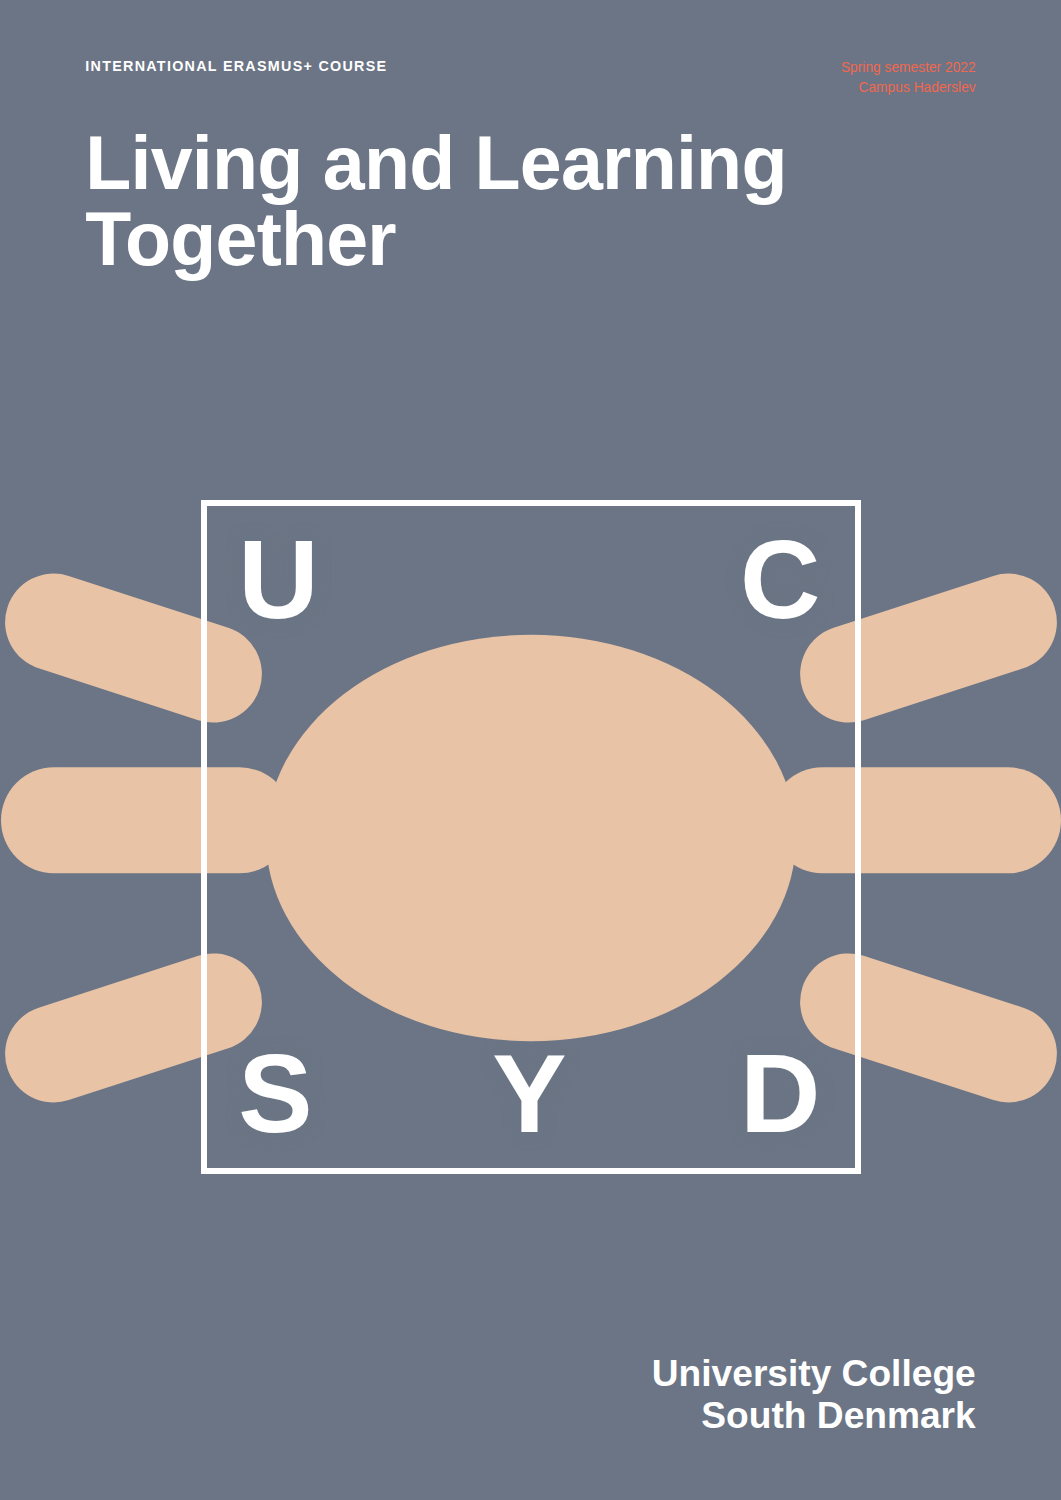International Erasmus+ Course
Spring semester 2022
Campus Haderslev
Living and Learning
Together
U C S Y D
University College
South Denmark